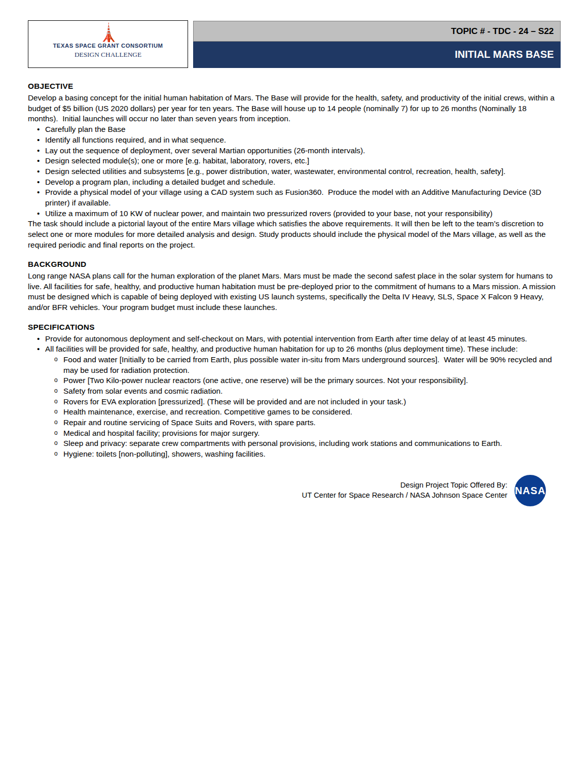🗼
TEXAS SPACE GRANT CONSORTIUM
DESIGN CHALLENGE
TOPIC # - TDC - 24 – S22
INITIAL MARS BASE
OBJECTIVE
Develop a basing concept for the initial human habitation of Mars. The Base will provide for the health, safety, and productivity of the initial crews, within a budget of $5 billion (US 2020 dollars) per year for ten years. The Base will house up to 14 people (nominally 7) for up to 26 months (Nominally 18 months). Initial launches will occur no later than seven years from inception.
Carefully plan the Base
Identify all functions required, and in what sequence.
Lay out the sequence of deployment, over several Martian opportunities (26-month intervals).
Design selected module(s); one or more [e.g. habitat, laboratory, rovers, etc.]
Design selected utilities and subsystems [e.g., power distribution, water, wastewater, environmental control, recreation, health, safety].
Develop a program plan, including a detailed budget and schedule.
Provide a physical model of your village using a CAD system such as Fusion360. Produce the model with an Additive Manufacturing Device (3D printer) if available.
Utilize a maximum of 10 KW of nuclear power, and maintain two pressurized rovers (provided to your base, not your responsibility)
The task should include a pictorial layout of the entire Mars village which satisfies the above requirements. It will then be left to the team’s discretion to select one or more modules for more detailed analysis and design. Study products should include the physical model of the Mars village, as well as the required periodic and final reports on the project.
BACKGROUND
Long range NASA plans call for the human exploration of the planet Mars. Mars must be made the second safest place in the solar system for humans to live. All facilities for safe, healthy, and productive human habitation must be pre-deployed prior to the commitment of humans to a Mars mission. A mission must be designed which is capable of being deployed with existing US launch systems, specifically the Delta IV Heavy, SLS, Space X Falcon 9 Heavy, and/or BFR vehicles. Your program budget must include these launches.
SPECIFICATIONS
Provide for autonomous deployment and self-checkout on Mars, with potential intervention from Earth after time delay of at least 45 minutes.
All facilities will be provided for safe, healthy, and productive human habitation for up to 26 months (plus deployment time). These include:
Food and water [Initially to be carried from Earth, plus possible water in-situ from Mars underground sources]. Water will be 90% recycled and may be used for radiation protection.
Power [Two Kilo-power nuclear reactors (one active, one reserve) will be the primary sources. Not your responsibility].
Safety from solar events and cosmic radiation.
Rovers for EVA exploration [pressurized]. (These will be provided and are not included in your task.)
Health maintenance, exercise, and recreation. Competitive games to be considered.
Repair and routine servicing of Space Suits and Rovers, with spare parts.
Medical and hospital facility; provisions for major surgery.
Sleep and privacy: separate crew compartments with personal provisions, including work stations and communications to Earth.
Hygiene: toilets [non-polluting], showers, washing facilities.
Design Project Topic Offered By:
UT Center for Space Research / NASA Johnson Space Center
NASA